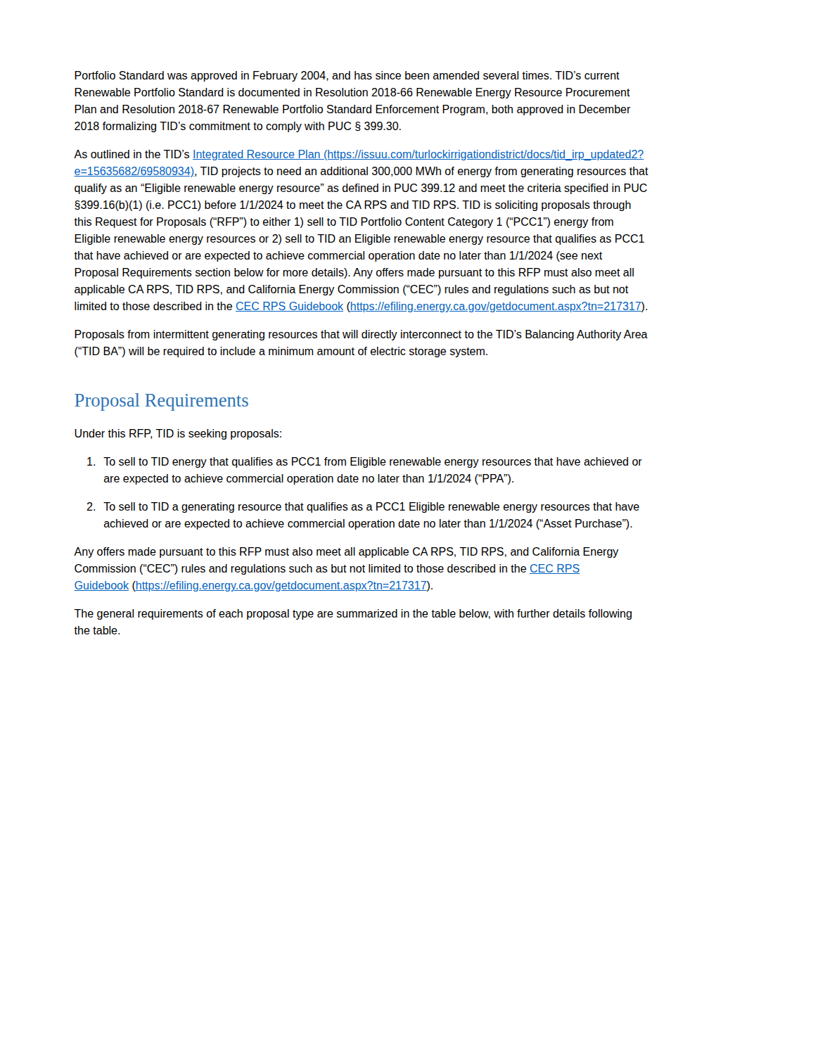Portfolio Standard was approved in February 2004, and has since been amended several times. TID’s current Renewable Portfolio Standard is documented in Resolution 2018-66 Renewable Energy Resource Procurement Plan and Resolution 2018-67 Renewable Portfolio Standard Enforcement Program, both approved in December 2018 formalizing TID’s commitment to comply with PUC § 399.30.
As outlined in the TID’s Integrated Resource Plan (https://issuu.com/turlockirrigationdistrict/docs/tid_irp_updated2?e=15635682/69580934), TID projects to need an additional 300,000 MWh of energy from generating resources that qualify as an “Eligible renewable energy resource” as defined in PUC 399.12 and meet the criteria specified in PUC §399.16(b)(1) (i.e. PCC1) before 1/1/2024 to meet the CA RPS and TID RPS. TID is soliciting proposals through this Request for Proposals (“RFP”) to either 1) sell to TID Portfolio Content Category 1 (“PCC1”) energy from Eligible renewable energy resources or 2) sell to TID an Eligible renewable energy resource that qualifies as PCC1 that have achieved or are expected to achieve commercial operation date no later than 1/1/2024 (see next Proposal Requirements section below for more details). Any offers made pursuant to this RFP must also meet all applicable CA RPS, TID RPS, and California Energy Commission (“CEC”) rules and regulations such as but not limited to those described in the CEC RPS Guidebook (https://efiling.energy.ca.gov/getdocument.aspx?tn=217317).
Proposals from intermittent generating resources that will directly interconnect to the TID’s Balancing Authority Area (“TID BA”) will be required to include a minimum amount of electric storage system.
Proposal Requirements
Under this RFP, TID is seeking proposals:
To sell to TID energy that qualifies as PCC1 from Eligible renewable energy resources that have achieved or are expected to achieve commercial operation date no later than 1/1/2024 (“PPA”).
To sell to TID a generating resource that qualifies as a PCC1 Eligible renewable energy resources that have achieved or are expected to achieve commercial operation date no later than 1/1/2024 (“Asset Purchase”).
Any offers made pursuant to this RFP must also meet all applicable CA RPS, TID RPS, and California Energy Commission (“CEC”) rules and regulations such as but not limited to those described in the CEC RPS Guidebook (https://efiling.energy.ca.gov/getdocument.aspx?tn=217317).
The general requirements of each proposal type are summarized in the table below, with further details following the table.